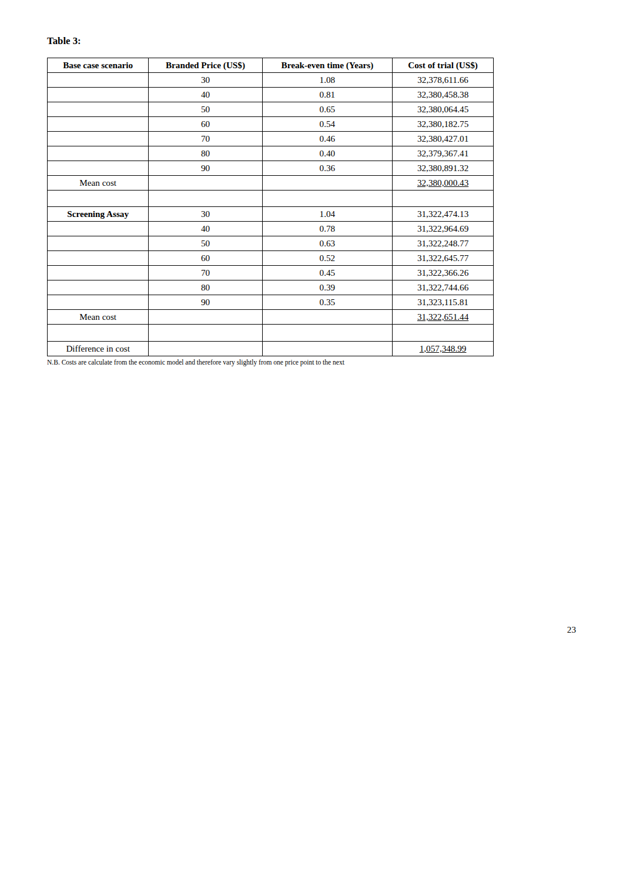Table 3:
| Base case scenario | Branded Price (US$) | Break-even time (Years) | Cost of trial (US$) |
| --- | --- | --- | --- |
| | 30 | 1.08 | 32,378,611.66 |
| | 40 | 0.81 | 32,380,458.38 |
| | 50 | 0.65 | 32,380,064.45 |
| | 60 | 0.54 | 32,380,182.75 |
| | 70 | 0.46 | 32,380,427.01 |
| | 80 | 0.40 | 32,379,367.41 |
| | 90 | 0.36 | 32,380,891.32 |
| Mean cost | | | 32,380,000.43 |
| Screening Assay | 30 | 1.04 | 31,322,474.13 |
| | 40 | 0.78 | 31,322,964.69 |
| | 50 | 0.63 | 31,322,248.77 |
| | 60 | 0.52 | 31,322,645.77 |
| | 70 | 0.45 | 31,322,366.26 |
| | 80 | 0.39 | 31,322,744.66 |
| | 90 | 0.35 | 31,323,115.81 |
| Mean cost | | | 31,322,651.44 |
| Difference in cost | | | 1,057,348.99 |
N.B. Costs are calculate from the economic model and therefore vary slightly from one price point to the next
23